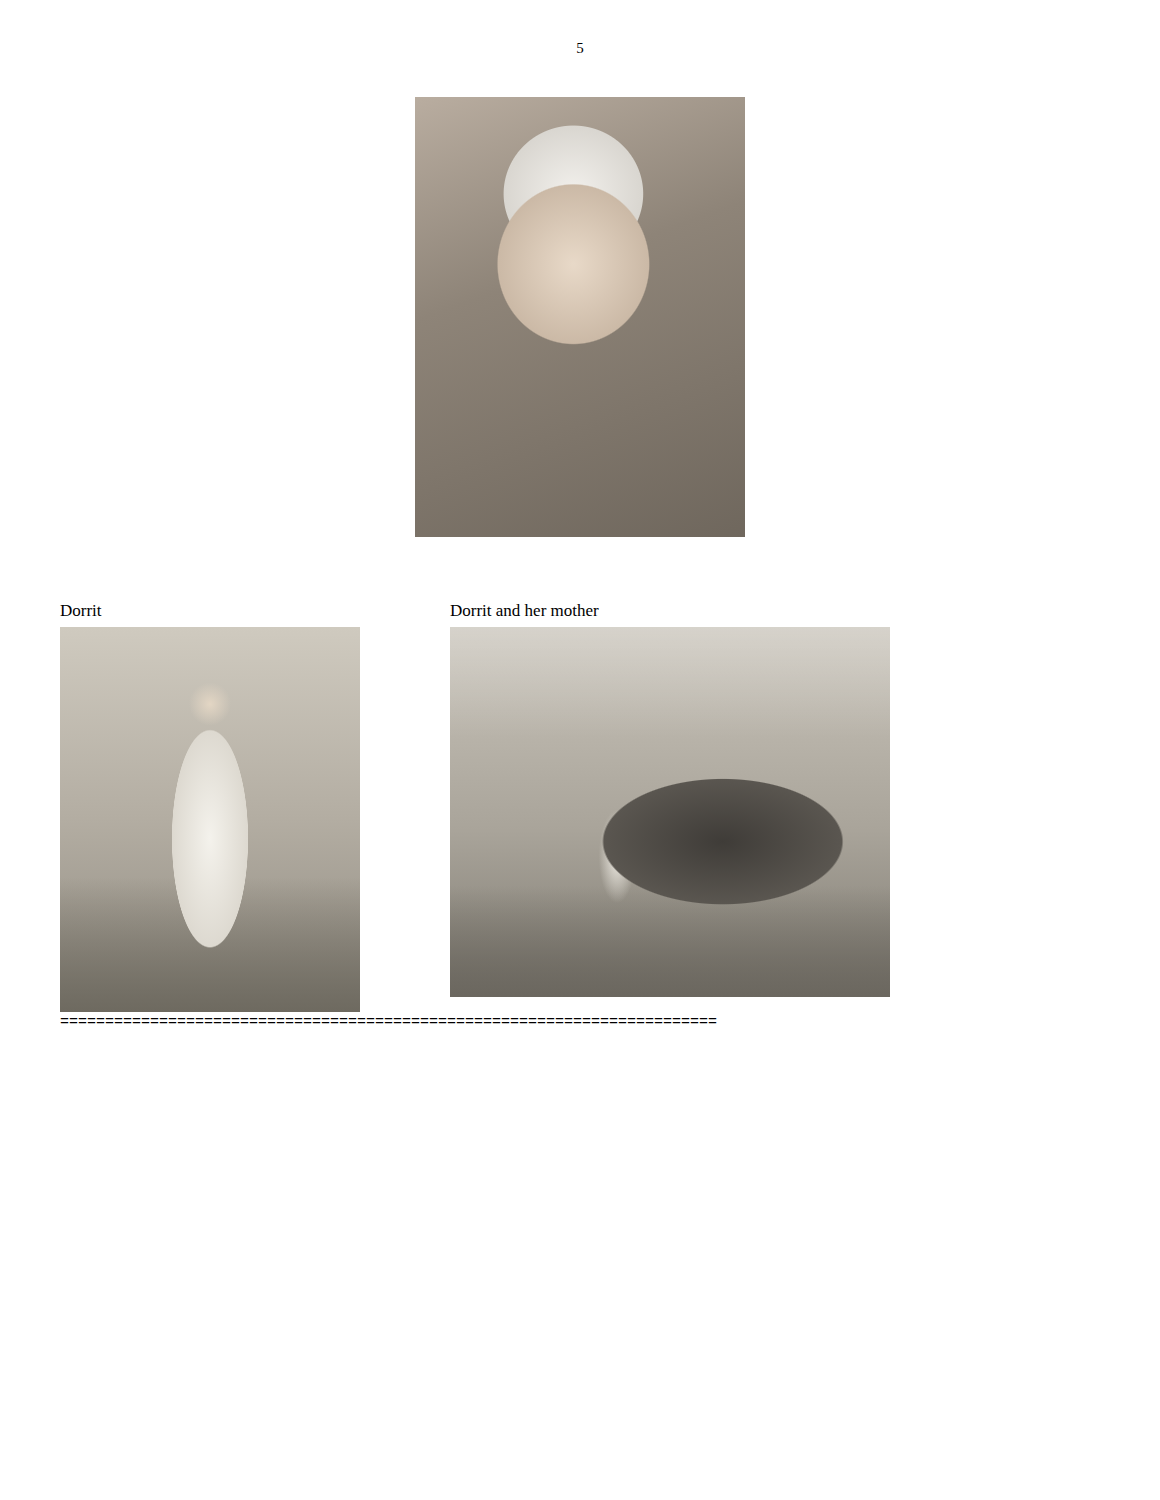5
Dorrit
Dorrit and her mother
=========================================================================